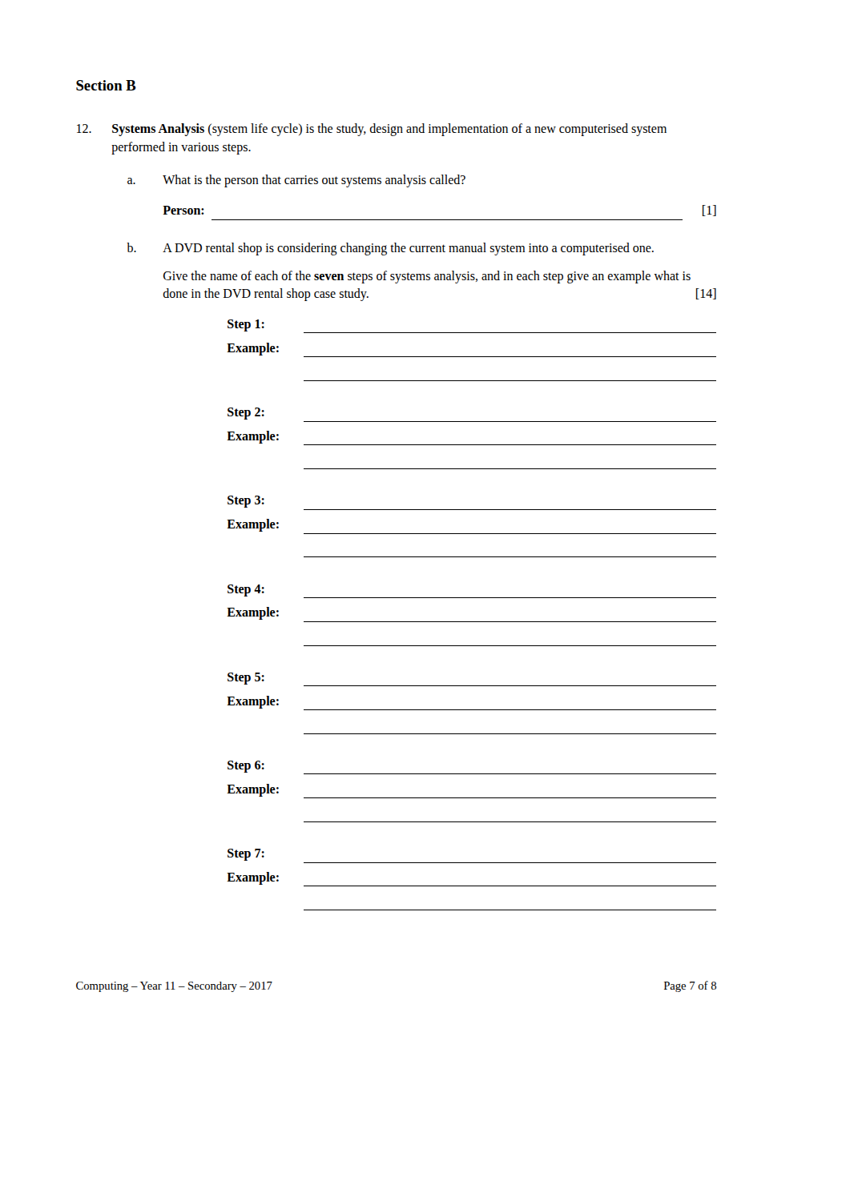Section B
12.
Systems Analysis (system life cycle) is the study, design and implementation of a new computerised system performed in various steps.
a.
What is the person that carries out systems analysis called?
Person: [1]
b.
A DVD rental shop is considering changing the current manual system into a computerised one.
Give the name of each of the seven steps of systems analysis, and in each step give an example what is done in the DVD rental shop case study. [14]
Step 1:
Example:
Step 2:
Example:
Step 3:
Example:
Step 4:
Example:
Step 5:
Example:
Step 6:
Example:
Step 7:
Example:
Computing – Year 11 – Secondary – 2017 Page 7 of 8